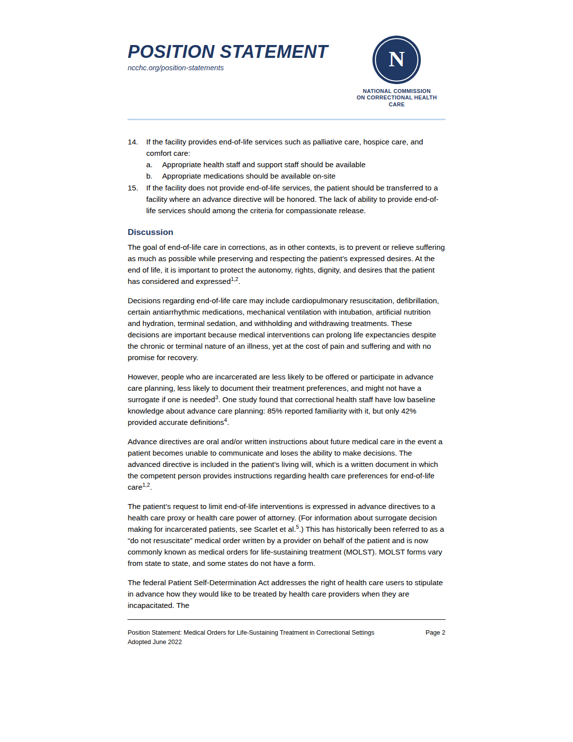POSITION STATEMENT
ncchc.org/position-statements
N
National Commission
on Correctional Health Care
14. If the facility provides end-of-life services such as palliative care, hospice care, and comfort care:
a. Appropriate health staff and support staff should be available
b. Appropriate medications should be available on-site
15. If the facility does not provide end-of-life services, the patient should be transferred to a facility where an advance directive will be honored. The lack of ability to provide end-of-life services should among the criteria for compassionate release.
Discussion
The goal of end-of-life care in corrections, as in other contexts, is to prevent or relieve suffering as much as possible while preserving and respecting the patient’s expressed desires. At the end of life, it is important to protect the autonomy, rights, dignity, and desires that the patient has considered and expressed1,2.
Decisions regarding end-of-life care may include cardiopulmonary resuscitation, defibrillation, certain antiarrhythmic medications, mechanical ventilation with intubation, artificial nutrition and hydration, terminal sedation, and withholding and withdrawing treatments. These decisions are important because medical interventions can prolong life expectancies despite the chronic or terminal nature of an illness, yet at the cost of pain and suffering and with no promise for recovery.
However, people who are incarcerated are less likely to be offered or participate in advance care planning, less likely to document their treatment preferences, and might not have a surrogate if one is needed3. One study found that correctional health staff have low baseline knowledge about advance care planning: 85% reported familiarity with it, but only 42% provided accurate definitions4.
Advance directives are oral and/or written instructions about future medical care in the event a patient becomes unable to communicate and loses the ability to make decisions. The advanced directive is included in the patient’s living will, which is a written document in which the competent person provides instructions regarding health care preferences for end-of-life care1,2.
The patient’s request to limit end-of-life interventions is expressed in advance directives to a health care proxy or health care power of attorney. (For information about surrogate decision making for incarcerated patients, see Scarlet et al.5.) This has historically been referred to as a “do not resuscitate” medical order written by a provider on behalf of the patient and is now commonly known as medical orders for life-sustaining treatment (MOLST). MOLST forms vary from state to state, and some states do not have a form.
The federal Patient Self-Determination Act addresses the right of health care users to stipulate in advance how they would like to be treated by health care providers when they are incapacitated. The
Position Statement: Medical Orders for Life-Sustaining Treatment in Correctional Settings
Adopted June 2022
Page 2